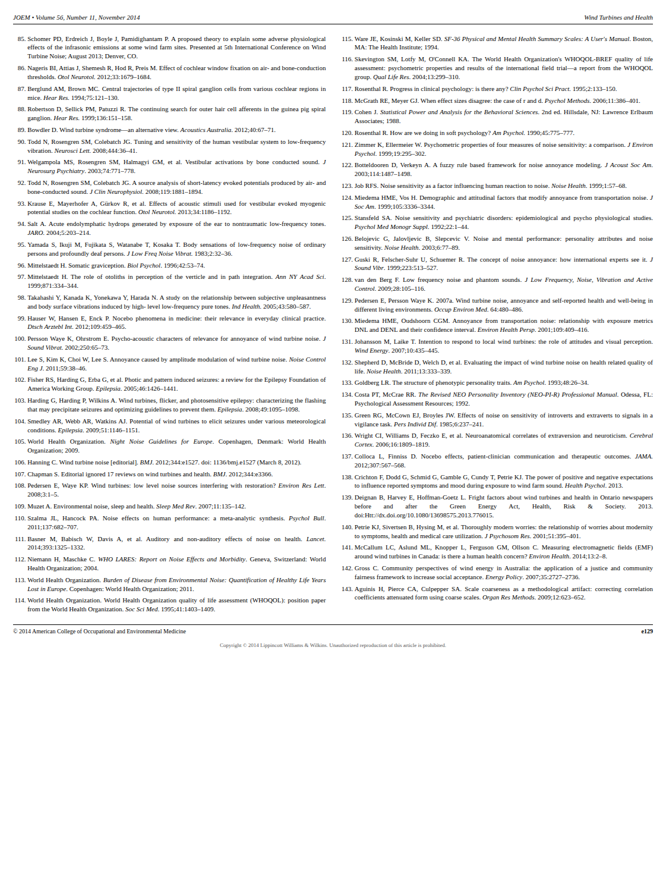JOEM • Volume 56, Number 11, November 2014
Wind Turbines and Health
Schomer PD, Erdreich J, Boyle J, Pamidighantam P. A proposed theory to explain some adverse physiological effects of the infrasonic emissions at some wind farm sites. Presented at 5th International Conference on Wind Turbine Noise; August 2013; Denver, CO.
Nageris BI, Attias J, Shemesh R, Hod R, Preis M. Effect of cochlear window fixation on air- and bone-conduction thresholds. Otol Neurotol. 2012;33:1679–1684.
Berglund AM, Brown MC. Central trajectories of type II spiral ganglion cells from various cochlear regions in mice. Hear Res. 1994;75:121–130.
Robertson D, Sellick PM, Patuzzi R. The continuing search for outer hair cell afferents in the guinea pig spiral ganglion. Hear Res. 1999;136:151–158.
Bowdler D. Wind turbine syndrome—an alternative view. Acoustics Australia. 2012;40:67–71.
Todd N, Rosengren SM, Colebatch JG. Tuning and sensitivity of the human vestibular system to low-frequency vibration. Neurosci Lett. 2008;444:36–41.
Welgampola MS, Rosengren SM, Halmagyi GM, et al. Vestibular activations by bone conducted sound. J Neurosurg Psychiatry. 2003;74:771–778.
Todd N, Rosengren SM, Colebatch JG. A source analysis of short-latency evoked potentials produced by air- and bone-conducted sound. J Clin Neurophysiol. 2008;119:1881–1894.
Krause E, Mayerhofer A, Gürkov R, et al. Effects of acoustic stimuli used for vestibular evoked myogenic potential studies on the cochlear function. Otol Neurotol. 2013;34:1186–1192.
Salt A. Acute endolymphatic hydrops generated by exposure of the ear to nontraumatic low-frequency tones. JARO. 2004;5:203–214.
Yamada S, Ikuji M, Fujikata S, Watanabe T, Kosaka T. Body sensations of low-frequency noise of ordinary persons and profoundly deaf persons. J Low Freq Noise Vibrat. 1983;2:32–36.
Mittelstaedt H. Somatic graviception. Biol Psychol. 1996;42:53–74.
Mittelstaedt H. The role of otoliths in perception of the verticle and in path integration. Ann NY Acad Sci. 1999;871:334–344.
Takahashi Y, Kanada K, Yonekawa Y, Harada N. A study on the relationship between subjective unpleasantness and body surface vibrations induced by high- level low-frequency pure tones. Ind Health. 2005;43:580–587.
Hauser W, Hansen E, Enck P. Nocebo phenomena in medicine: their relevance in everyday clinical practice. Dtsch Arztebl Int. 2012;109:459–465.
Persson Waye K, Ohrstrom E. Psycho-acoustic characters of relevance for annoyance of wind turbine noise. J Sound Vibrat. 2002;250:65–73.
Lee S, Kim K, Choi W, Lee S. Annoyance caused by amplitude modulation of wind turbine noise. Noise Control Eng J. 2011;59:38–46.
Fisher RS, Harding G, Erba G, et al. Photic and pattern induced seizures: a review for the Epilepsy Foundation of America Working Group. Epilepsia. 2005;46:1426–1441.
Harding G, Harding P, Wilkins A. Wind turbines, flicker, and photosensitive epilepsy: characterizing the flashing that may precipitate seizures and optimizing guidelines to prevent them. Epilepsia. 2008;49:1095–1098.
Smedley AR, Webb AR, Watkins AJ. Potential of wind turbines to elicit seizures under various meteorological conditions. Epilepsia. 2009;51:1146–1151.
World Health Organization. Night Noise Guidelines for Europe. Copenhagen, Denmark: World Health Organization; 2009.
Hanning C. Wind turbine noise [editorial]. BMJ. 2012;344:e1527. doi: 1136/bmj.e1527 (March 8, 2012).
Chapman S. Editorial ignored 17 reviews on wind turbines and health. BMJ. 2012;344:e3366.
Pedersen E, Waye KP. Wind turbines: low level noise sources interfering with restoration? Environ Res Lett. 2008;3:1–5.
Muzet A. Environmental noise, sleep and health. Sleep Med Rev. 2007;11:135–142.
Szalma JL, Hancock PA. Noise effects on human performance: a meta-analytic synthesis. Psychol Bull. 2011;137:682–707.
Basner M, Babisch W, Davis A, et al. Auditory and non-auditory effects of noise on health. Lancet. 2014;393:1325–1332.
Niemann H, Maschke C. WHO LARES: Report on Noise Effects and Morbidity. Geneva, Switzerland: World Health Organization; 2004.
World Health Organization. Burden of Disease from Environmental Noise: Quantification of Healthy Life Years Lost in Europe. Copenhagen: World Health Organization; 2011.
World Health Organization. World Health Organization quality of life assessment (WHOQOL): position paper from the World Health Organization. Soc Sci Med. 1995;41:1403–1409.
Ware JE, Kosinski M, Keller SD. SF-36 Physical and Mental Health Summary Scales: A User's Manual. Boston, MA: The Health Institute; 1994.
Skevington SM, Lotfy M, O'Connell KA. The World Health Organization's WHOQOL-BREF quality of life assessment: psychometric properties and results of the international field trial—a report from the WHOQOL group. Qual Life Res. 2004;13:299–310.
Rosenthal R. Progress in clinical psychology: is there any? Clin Psychol Sci Pract. 1995;2:133–150.
McGrath RE, Meyer GJ. When effect sizes disagree: the case of r and d. Psychol Methods. 2006;11:386–401.
Cohen J. Statistical Power and Analysis for the Behavioral Sciences. 2nd ed. Hillsdale, NJ: Lawrence Erlbaum Associates; 1988.
Rosenthal R. How are we doing in soft psychology? Am Psychol. 1990;45:775–777.
Zimmer K, Ellermeier W. Psychometric properties of four measures of noise sensitivity: a comparison. J Environ Psychol. 1999;19:295–302.
Botteldooren D, Verkeyn A. A fuzzy rule based framework for noise annoyance modeling. J Acoust Soc Am. 2003;114:1487–1498.
Job RFS. Noise sensitivity as a factor influencing human reaction to noise. Noise Health. 1999;1:57–68.
Miedema HME, Vos H. Demographic and attitudinal factors that modify annoyance from transportation noise. J Soc Am. 1999;105:3336–3344.
Stansfeld SA. Noise sensitivity and psychiatric disorders: epidemiological and psycho physiological studies. Psychol Med Monogr Suppl. 1992;22:1–44.
Belojevic G, Jalovljevic B, Slepcevic V. Noise and mental performance: personality attributes and noise sensitivity. Noise Health. 2003;6:77–89.
Guski R, Felscher-Suhr U, Schuemer R. The concept of noise annoyance: how international experts see it. J Sound Vibr. 1999;223:513–527.
van den Berg F. Low frequency noise and phantom sounds. J Low Frequency, Noise, Vibration and Active Control. 2009;28:105–116.
Pedersen E, Persson Waye K. 2007a. Wind turbine noise, annoyance and self-reported health and well-being in different living environments. Occup Environ Med. 64:480–486.
Miedema HME, Oudshoorn CGM. Annoyance from transportation noise: relationship with exposure metrics DNL and DENL and their confidence interval. Environ Health Persp. 2001;109:409–416.
Johansson M, Laike T. Intention to respond to local wind turbines: the role of attitudes and visual perception. Wind Energy. 2007;10:435–445.
Shepherd D, McBride D, Welch D, et al. Evaluating the impact of wind turbine noise on health related quality of life. Noise Health. 2011;13:333–339.
Goldberg LR. The structure of phenotypic personality traits. Am Psychol. 1993;48:26–34.
Costa PT, McCrae RR. The Revised NEO Personality Inventory (NEO-PI-R) Professional Manual. Odessa, FL: Psychological Assessment Resources; 1992.
Green RG, McCown EJ, Broyles JW. Effects of noise on sensitivity of introverts and extraverts to signals in a vigilance task. Pers Individ Dif. 1985;6:237–241.
Wright CI, Williams D, Feczko E, et al. Neuroanatomical correlates of extraversion and neuroticism. Cerebral Cortex. 2006;16:1809–1819.
Colloca L, Finniss D. Nocebo effects, patient-clinician communication and therapeutic outcomes. JAMA. 2012;307:567–568.
Crichton F, Dodd G, Schmid G, Gamble G, Cundy T, Petrie KJ. The power of positive and negative expectations to influence reported symptoms and mood during exposure to wind farm sound. Health Psychol. 2013.
Deignan B, Harvey E, Hoffman-Goetz L. Fright factors about wind turbines and health in Ontario newspapers before and after the Green Energy Act, Health, Risk & Society. 2013. doi:Htt://dx.doi.org/10.1080/13698575.2013.776015.
Petrie KJ, Sivertsen B, Hysing M, et al. Thoroughly modern worries: the relationship of worries about modernity to symptoms, health and medical care utilization. J Psychosom Res. 2001;51:395–401.
McCallum LC, Aslund ML, Knopper L, Ferguson GM, Ollson C. Measuring electromagnetic fields (EMF) around wind turbines in Canada: is there a human health concern? Environ Health. 2014;13:2–8.
Gross C. Community perspectives of wind energy in Australia: the application of a justice and community fairness framework to increase social acceptance. Energy Policy. 2007;35:2727–2736.
Aguinis H, Pierce CA, Culpepper SA. Scale coarseness as a methodological artifact: correcting correlation coefficients attenuated form using coarse scales. Organ Res Methods. 2009;12:623–652.
© 2014 American College of Occupational and Environmental Medicine
e129
Copyright © 2014 Lippincott Williams & Wilkins. Unauthorized reproduction of this article is prohibited.